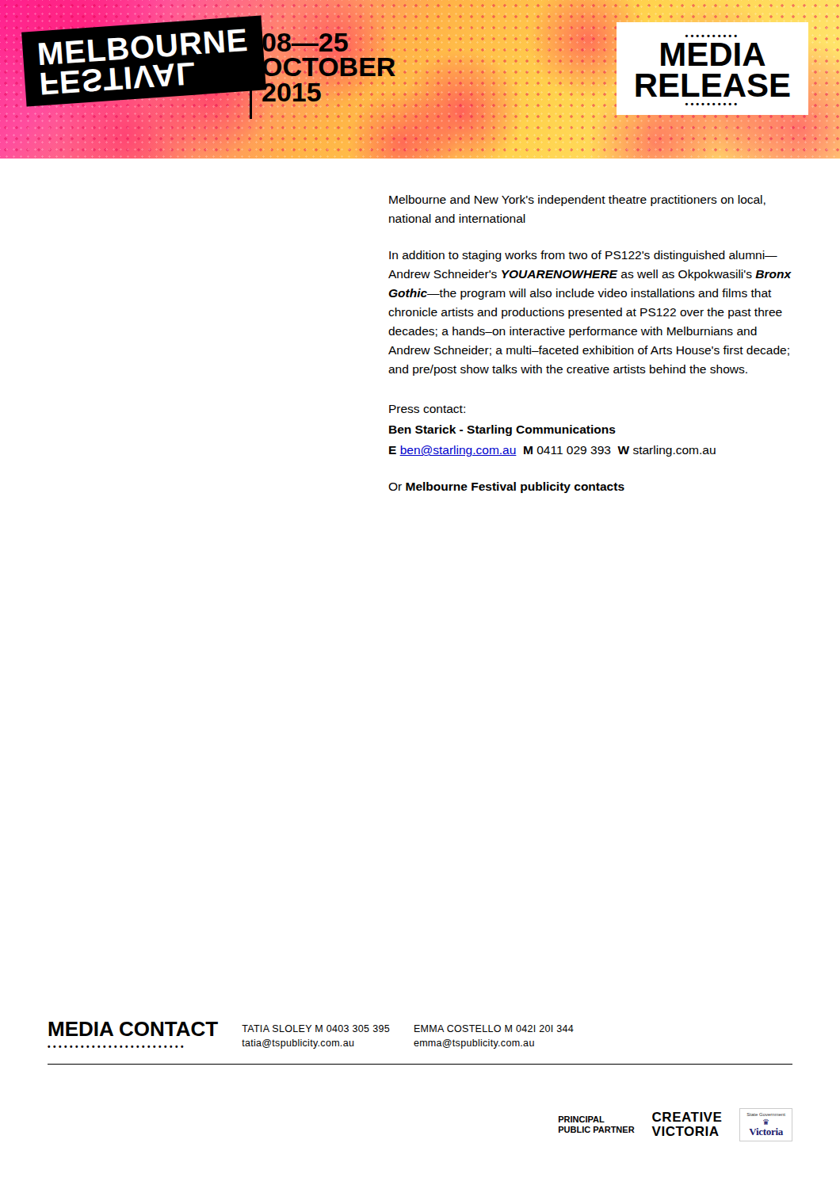Melbourne Festival
08—25 OCTOBER 2015
••••••••••
MEDIA
RELEASE
••••••••••
Melbourne and New York's independent theatre practitioners on local, national and international
In addition to staging works from two of PS122's distinguished alumni—Andrew Schneider's YOUARENOWHERE as well as Okpokwasili's Bronx Gothic—the program will also include video installations and films that chronicle artists and productions presented at PS122 over the past three decades; a hands–on interactive performance with Melburnians and Andrew Schneider; a multi–faceted exhibition of Arts House's first decade; and pre/post show talks with the creative artists behind the shows.
Press contact:
Ben Starick - Starling Communications
E ben@starling.com.au M 0411 029 393 W starling.com.au
Or Melbourne Festival publicity contacts
MEDIA CONTACT
•••••••••••••••••••••••••
TATIA SLOLEY M 0403 305 395
tatia@tspublicity.com.au
EMMA COSTELLO M 042I 20I 344
emma@tspublicity.com.au
PRINCIPAL
PUBLIC PARTNER
CREATIVE
VICTORIA
State Government ♛ Victoria